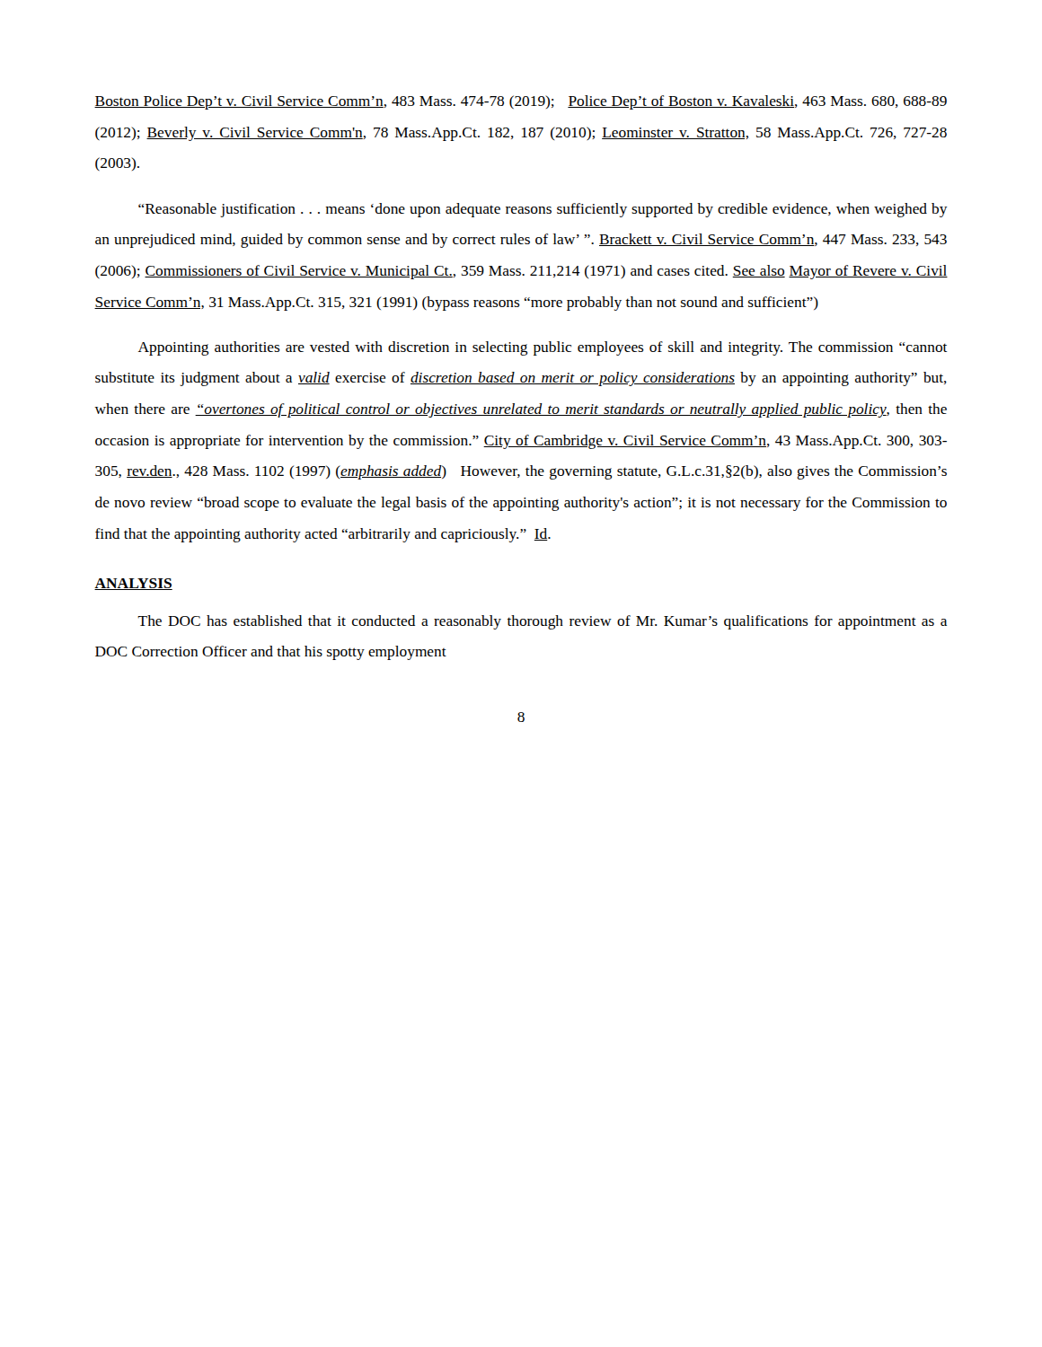Boston Police Dep’t v. Civil Service Comm’n, 483 Mass. 474-78 (2019); Police Dep’t of Boston v. Kavaleski, 463 Mass. 680, 688-89 (2012); Beverly v. Civil Service Comm'n, 78 Mass.App.Ct. 182, 187 (2010); Leominster v. Stratton, 58 Mass.App.Ct. 726, 727-28 (2003).
“Reasonable justification . . . means ‘done upon adequate reasons sufficiently supported by credible evidence, when weighed by an unprejudiced mind, guided by common sense and by correct rules of law’ ”. Brackett v. Civil Service Comm’n, 447 Mass. 233, 543 (2006); Commissioners of Civil Service v. Municipal Ct., 359 Mass. 211,214 (1971) and cases cited. See also Mayor of Revere v. Civil Service Comm’n, 31 Mass.App.Ct. 315, 321 (1991) (bypass reasons “more probably than not sound and sufficient”)
Appointing authorities are vested with discretion in selecting public employees of skill and integrity. The commission “cannot substitute its judgment about a valid exercise of discretion based on merit or policy considerations by an appointing authority” but, when there are “overtones of political control or objectives unrelated to merit standards or neutrally applied public policy, then the occasion is appropriate for intervention by the commission.” City of Cambridge v. Civil Service Comm’n, 43 Mass.App.Ct. 300, 303-305, rev.den., 428 Mass. 1102 (1997) (emphasis added) However, the governing statute, G.L.c.31,§2(b), also gives the Commission’s de novo review “broad scope to evaluate the legal basis of the appointing authority's action”; it is not necessary for the Commission to find that the appointing authority acted “arbitrarily and capriciously.” Id.
ANALYSIS
The DOC has established that it conducted a reasonably thorough review of Mr. Kumar’s qualifications for appointment as a DOC Correction Officer and that his spotty employment
8